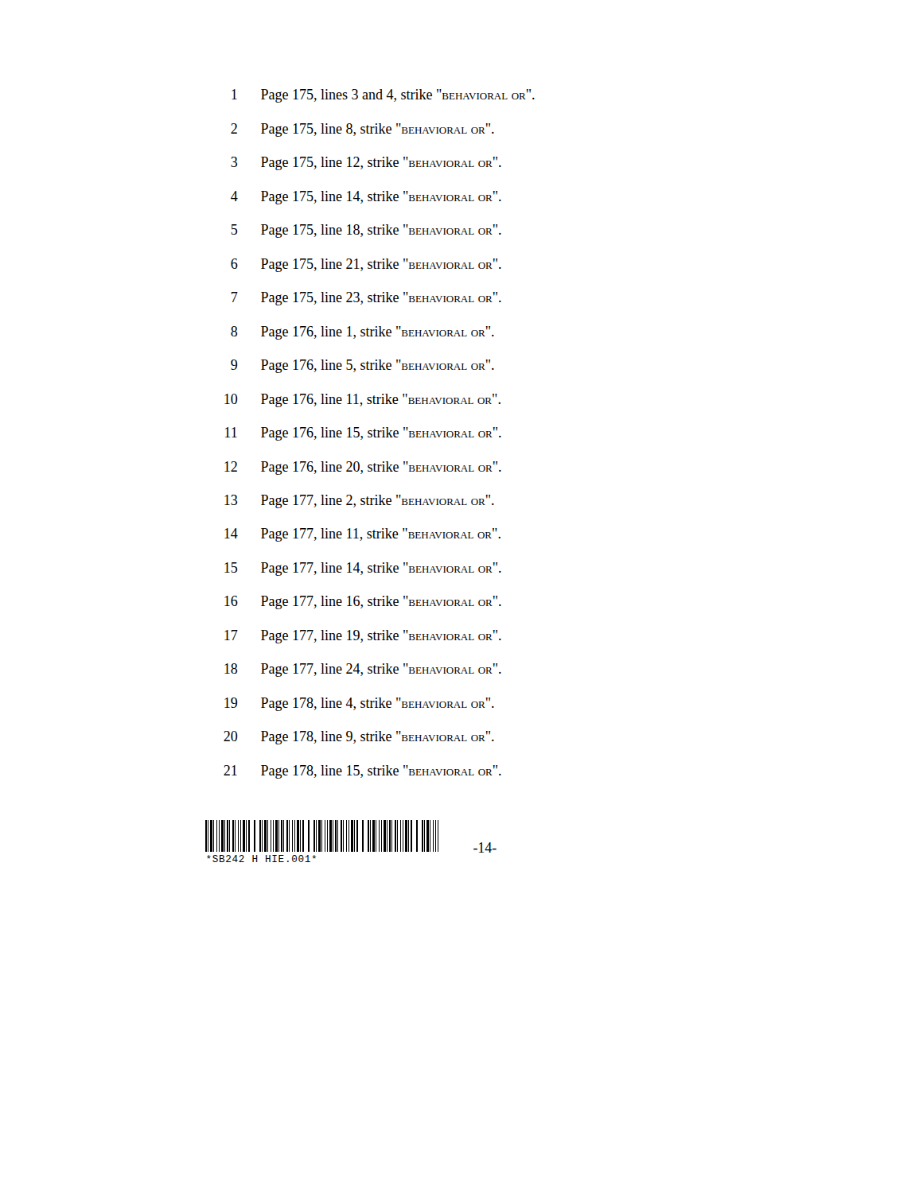Page 175, lines 3 and 4, strike "behavioral or".
Page 175, line 8, strike "behavioral or".
Page 175, line 12, strike "behavioral or".
Page 175, line 14, strike "behavioral or".
Page 175, line 18, strike "behavioral or".
Page 175, line 21, strike "behavioral or".
Page 175, line 23, strike "behavioral or".
Page 176, line 1, strike "behavioral or".
Page 176, line 5, strike "behavioral or".
Page 176, line 11, strike "behavioral or".
Page 176, line 15, strike "behavioral or".
Page 176, line 20, strike "behavioral or".
Page 177, line 2, strike "behavioral or".
Page 177, line 11, strike "behavioral or".
Page 177, line 14, strike "behavioral or".
Page 177, line 16, strike "behavioral or".
Page 177, line 19, strike "behavioral or".
Page 177, line 24, strike "behavioral or".
Page 178, line 4, strike "behavioral or".
Page 178, line 9, strike "behavioral or".
Page 178, line 15, strike "behavioral or".
*SB242 H HIE.001*
-14-